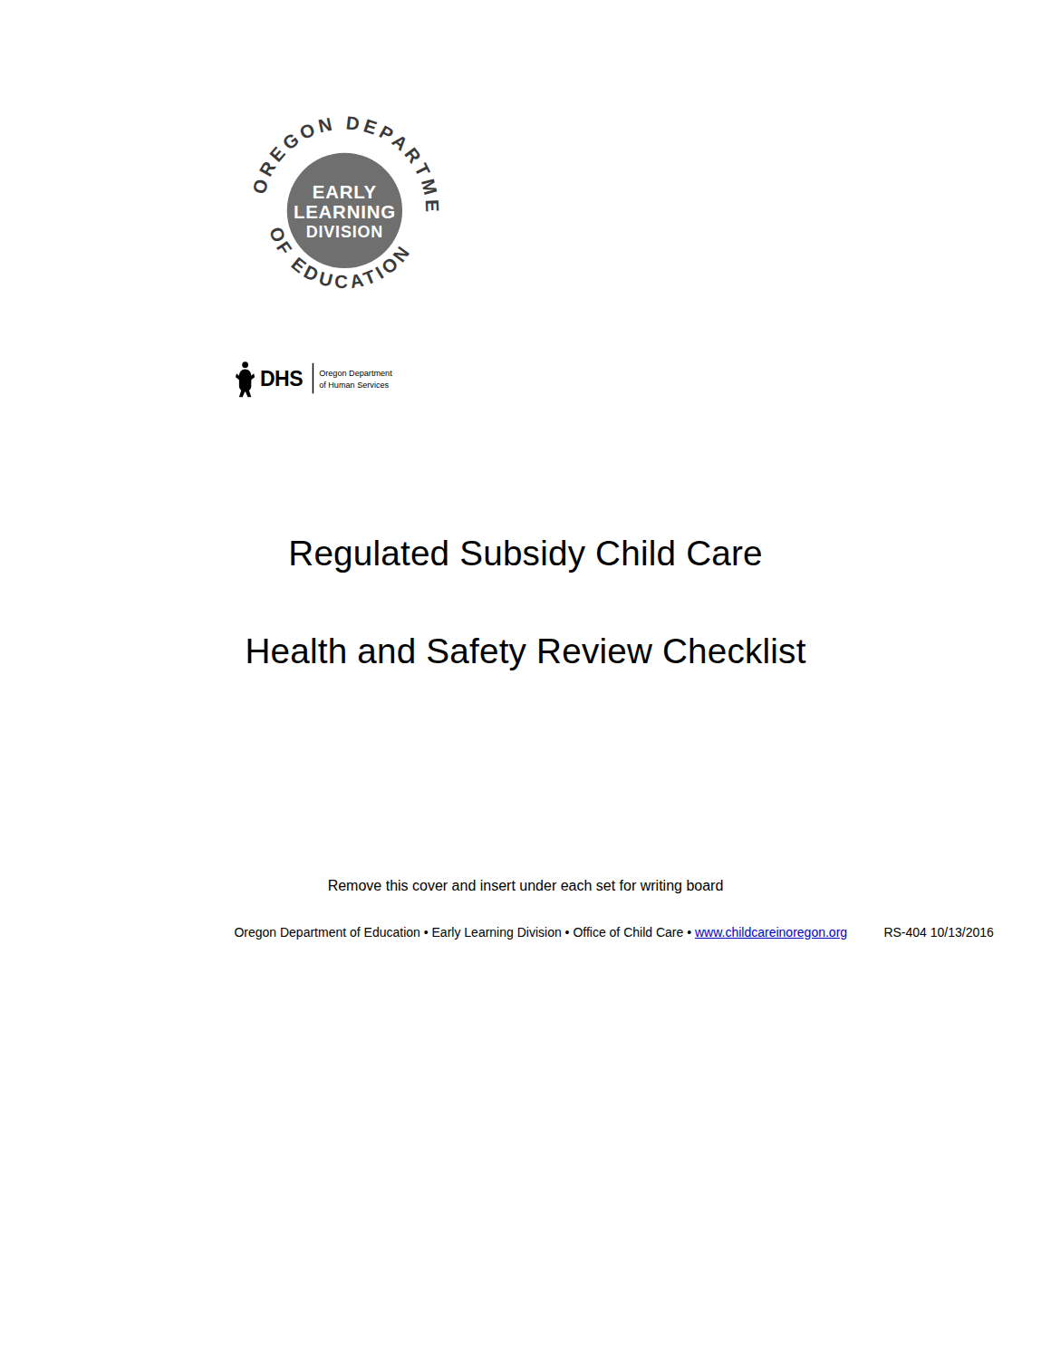OREGON DEPARTMENT OF EDUCATION EARLY LEARNING DIVISION DHS Oregon Department of Human Services
Regulated Subsidy Child Care Health and Safety Review Checklist
Remove this cover and insert under each set for writing board
Oregon Department of Education • Early Learning Division • Office of Child Care • www.childcareinoregon.org RS-404 10/13/2016